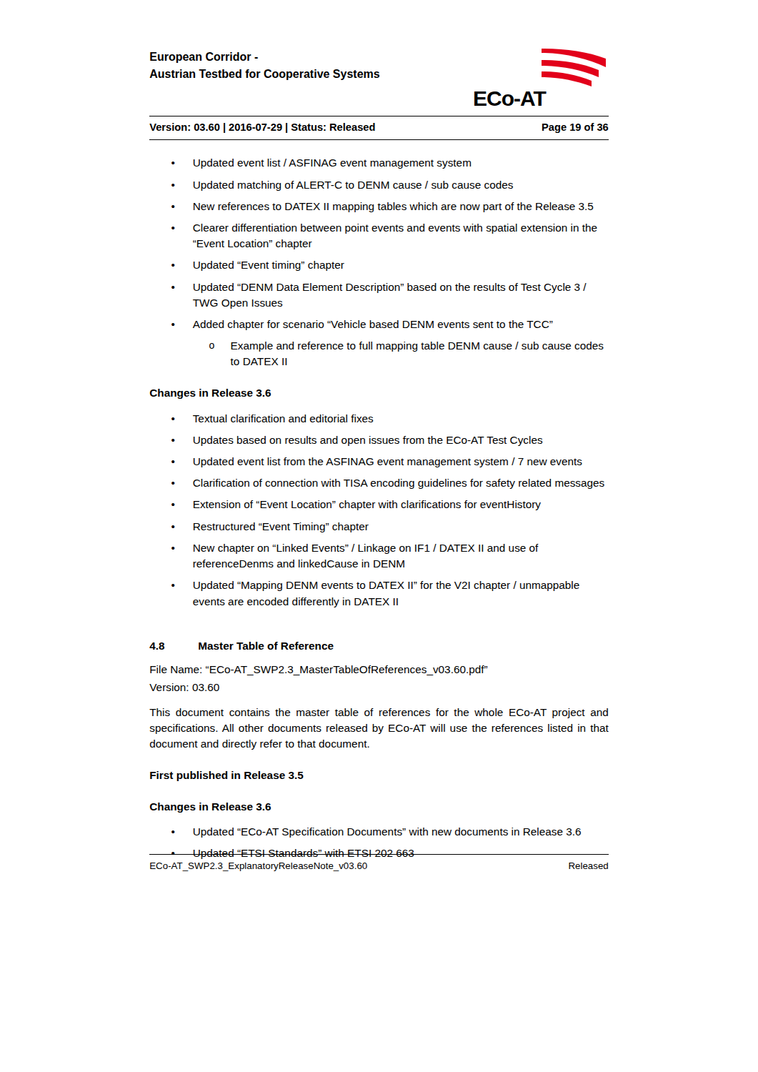European Corridor -
Austrian Testbed for Cooperative Systems
ECo-AT ECo-AT
Version: 03.60 | 2016-07-29 | Status: Released Page 19 of 36
Updated event list / ASFINAG event management system
Updated matching of ALERT-C to DENM cause / sub cause codes
New references to DATEX II mapping tables which are now part of the Release 3.5
Clearer differentiation between point events and events with spatial extension in the “Event Location” chapter
Updated “Event timing” chapter
Updated “DENM Data Element Description” based on the results of Test Cycle 3 / TWG Open Issues
Added chapter for scenario “Vehicle based DENM events sent to the TCC”
Example and reference to full mapping table DENM cause / sub cause codes to DATEX II
Changes in Release 3.6
Textual clarification and editorial fixes
Updates based on results and open issues from the ECo-AT Test Cycles
Updated event list from the ASFINAG event management system / 7 new events
Clarification of connection with TISA encoding guidelines for safety related messages
Extension of “Event Location” chapter with clarifications for eventHistory
Restructured “Event Timing” chapter
New chapter on “Linked Events” / Linkage on IF1 / DATEX II and use of referenceDenms and linkedCause in DENM
Updated “Mapping DENM events to DATEX II” for the V2I chapter / unmappable events are encoded differently in DATEX II
4.8 Master Table of Reference
File Name: “ECo-AT_SWP2.3_MasterTableOfReferences_v03.60.pdf”
Version: 03.60
This document contains the master table of references for the whole ECo-AT project and specifications. All other documents released by ECo-AT will use the references listed in that document and directly refer to that document.
First published in Release 3.5
Changes in Release 3.6
Updated “ECo-AT Specification Documents” with new documents in Release 3.6
Updated “ETSI Standards” with ETSI 202 663
ECo-AT_SWP2.3_ExplanatoryReleaseNote_v03.60 Released